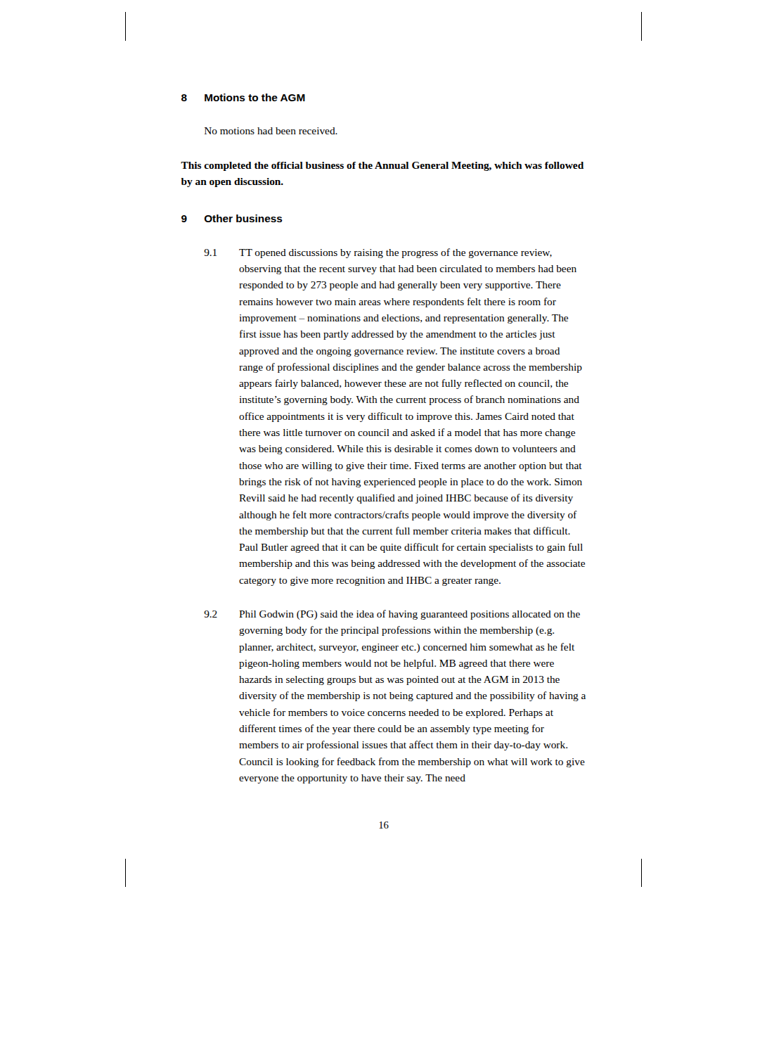8 Motions to the AGM
No motions had been received.
This completed the official business of the Annual General Meeting, which was followed by an open discussion.
9 Other business
9.1
TT opened discussions by raising the progress of the governance review, observing that the recent survey that had been circulated to members had been responded to by 273 people and had generally been very supportive. There remains however two main areas where respondents felt there is room for improvement – nominations and elections, and representation generally. The first issue has been partly addressed by the amendment to the articles just approved and the ongoing governance review. The institute covers a broad range of professional disciplines and the gender balance across the membership appears fairly balanced, however these are not fully reflected on council, the institute’s governing body. With the current process of branch nominations and office appointments it is very difficult to improve this. James Caird noted that there was little turnover on council and asked if a model that has more change was being considered. While this is desirable it comes down to volunteers and those who are willing to give their time. Fixed terms are another option but that brings the risk of not having experienced people in place to do the work. Simon Revill said he had recently qualified and joined IHBC because of its diversity although he felt more contractors/crafts people would improve the diversity of the membership but that the current full member criteria makes that difficult. Paul Butler agreed that it can be quite difficult for certain specialists to gain full membership and this was being addressed with the development of the associate category to give more recognition and IHBC a greater range.
9.2
Phil Godwin (PG) said the idea of having guaranteed positions allocated on the governing body for the principal professions within the membership (e.g. planner, architect, surveyor, engineer etc.) concerned him somewhat as he felt pigeon-holing members would not be helpful. MB agreed that there were hazards in selecting groups but as was pointed out at the AGM in 2013 the diversity of the membership is not being captured and the possibility of having a vehicle for members to voice concerns needed to be explored. Perhaps at different times of the year there could be an assembly type meeting for members to air professional issues that affect them in their day-to-day work. Council is looking for feedback from the membership on what will work to give everyone the opportunity to have their say. The need
16